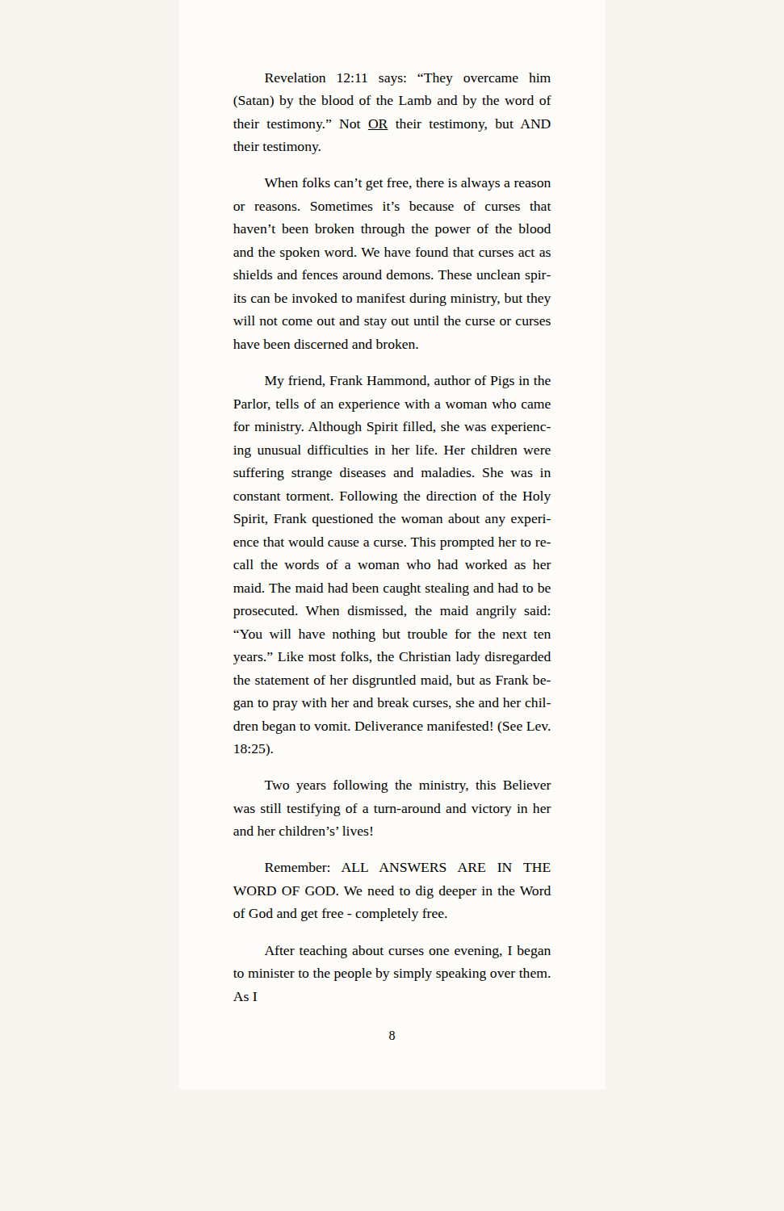Revelation 12:11 says: “They overcame him (Satan) by the blood of the Lamb and by the word of their testimony.” Not OR their testimony, but AND their testimony.
When folks can’t get free, there is always a reason or reasons. Sometimes it’s because of curses that haven’t been broken through the power of the blood and the spoken word. We have found that curses act as shields and fences around demons. These unclean spirits can be invoked to manifest during ministry, but they will not come out and stay out until the curse or curses have been discerned and broken.
My friend, Frank Hammond, author of Pigs in the Parlor, tells of an experience with a woman who came for ministry. Although Spirit filled, she was experiencing unusual difficulties in her life. Her children were suffering strange diseases and maladies. She was in constant torment. Following the direction of the Holy Spirit, Frank questioned the woman about any experience that would cause a curse. This prompted her to recall the words of a woman who had worked as her maid. The maid had been caught stealing and had to be prosecuted. When dismissed, the maid angrily said: “You will have nothing but trouble for the next ten years.” Like most folks, the Christian lady disregarded the statement of her disgruntled maid, but as Frank began to pray with her and break curses, she and her children began to vomit. Deliverance manifested! (See Lev. 18:25).
Two years following the ministry, this Believer was still testifying of a turn-around and victory in her and her children’s’ lives!
Remember: ALL ANSWERS ARE IN THE WORD OF GOD. We need to dig deeper in the Word of God and get free - completely free.
After teaching about curses one evening, I began to minister to the people by simply speaking over them. As I
8